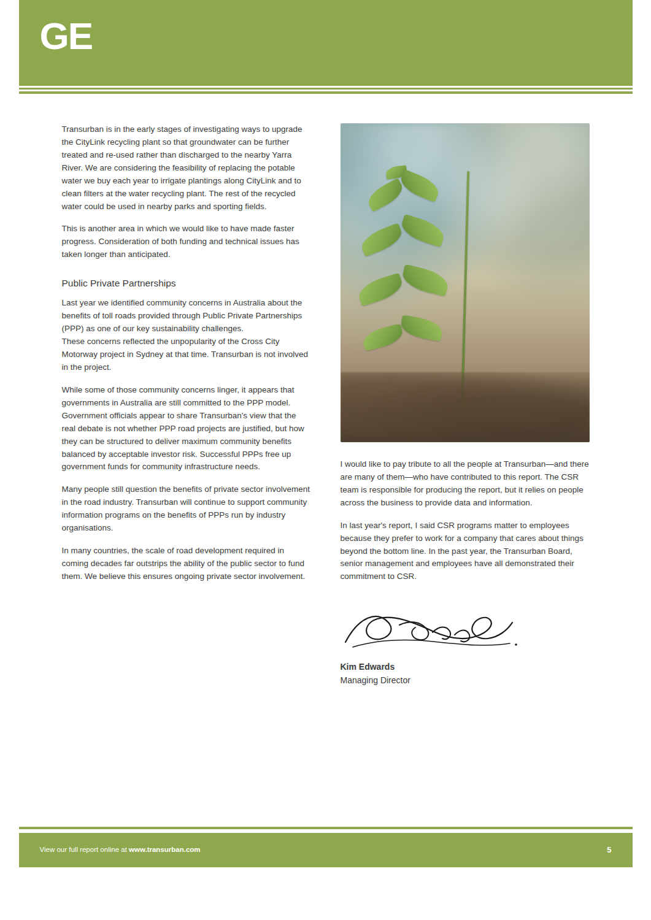GE
Transurban is in the early stages of investigating ways to upgrade the CityLink recycling plant so that groundwater can be further treated and re-used rather than discharged to the nearby Yarra River. We are considering the feasibility of replacing the potable water we buy each year to irrigate plantings along CityLink and to clean filters at the water recycling plant. The rest of the recycled water could be used in nearby parks and sporting fields.
This is another area in which we would like to have made faster progress. Consideration of both funding and technical issues has taken longer than anticipated.
Public Private Partnerships
Last year we identified community concerns in Australia about the benefits of toll roads provided through Public Private Partnerships (PPP) as one of our key sustainability challenges.
These concerns reflected the unpopularity of the Cross City Motorway project in Sydney at that time. Transurban is not involved in the project.
While some of those community concerns linger, it appears that governments in Australia are still committed to the PPP model. Government officials appear to share Transurban's view that the real debate is not whether PPP road projects are justified, but how they can be structured to deliver maximum community benefits balanced by acceptable investor risk. Successful PPPs free up government funds for community infrastructure needs.
Many people still question the benefits of private sector involvement in the road industry. Transurban will continue to support community information programs on the benefits of PPPs run by industry organisations.
In many countries, the scale of road development required in coming decades far outstrips the ability of the public sector to fund them. We believe this ensures ongoing private sector involvement.
I would like to pay tribute to all the people at Transurban—and there are many of them—who have contributed to this report. The CSR team is responsible for producing the report, but it relies on people across the business to provide data and information.
In last year's report, I said CSR programs matter to employees because they prefer to work for a company that cares about things beyond the bottom line. In the past year, the Transurban Board, senior management and employees have all demonstrated their commitment to CSR.
Kim Edwards
Managing Director
View our full report online at www.transurban.com
5